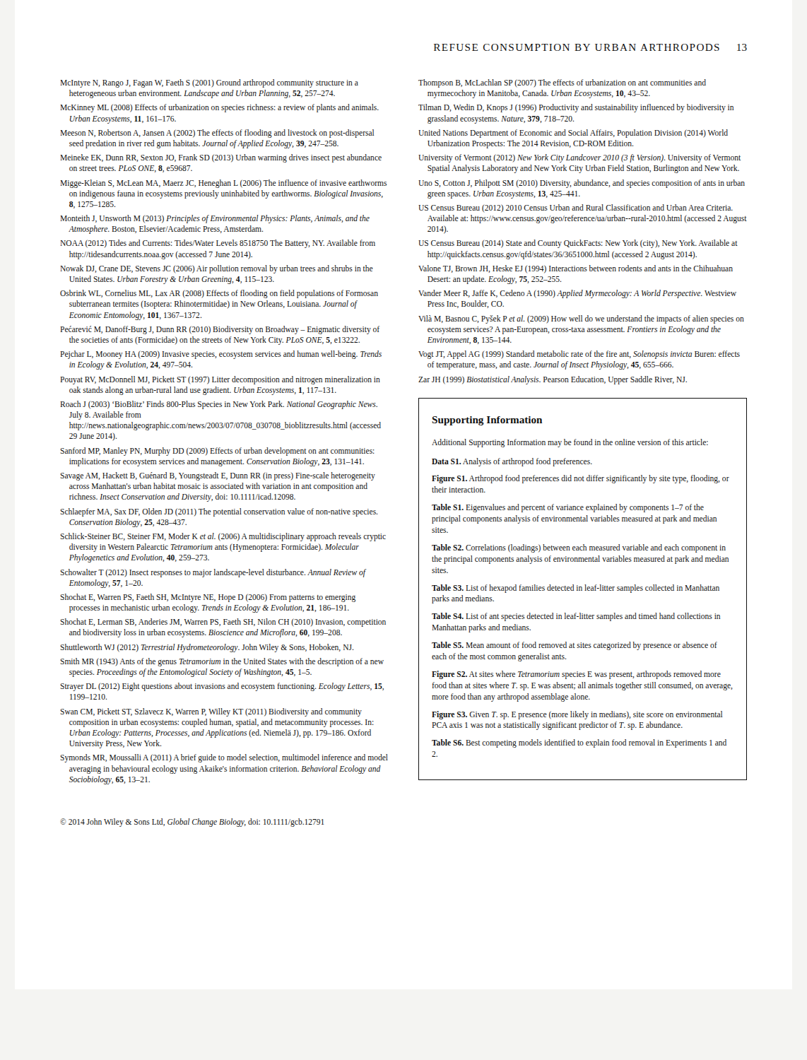Refuse consumption by urban arthropods 13
McIntyre N, Rango J, Fagan W, Faeth S (2001) Ground arthropod community structure in a heterogeneous urban environment. Landscape and Urban Planning, 52, 257–274.
McKinney ML (2008) Effects of urbanization on species richness: a review of plants and animals. Urban Ecosystems, 11, 161–176.
Meeson N, Robertson A, Jansen A (2002) The effects of flooding and livestock on post-dispersal seed predation in river red gum habitats. Journal of Applied Ecology, 39, 247–258.
Meineke EK, Dunn RR, Sexton JO, Frank SD (2013) Urban warming drives insect pest abundance on street trees. PLoS ONE, 8, e59687.
Migge-Kleian S, McLean MA, Maerz JC, Heneghan L (2006) The influence of invasive earthworms on indigenous fauna in ecosystems previously uninhabited by earthworms. Biological Invasions, 8, 1275–1285.
Monteith J, Unsworth M (2013) Principles of Environmental Physics: Plants, Animals, and the Atmosphere. Boston, Elsevier/Academic Press, Amsterdam.
NOAA (2012) Tides and Currents: Tides/Water Levels 8518750 The Battery, NY. Available from http://tidesandcurrents.noaa.gov (accessed 7 June 2014).
Nowak DJ, Crane DE, Stevens JC (2006) Air pollution removal by urban trees and shrubs in the United States. Urban Forestry & Urban Greening, 4, 115–123.
Osbrink WL, Cornelius ML, Lax AR (2008) Effects of flooding on field populations of Formosan subterranean termites (Isoptera: Rhinotermitidae) in New Orleans, Louisiana. Journal of Economic Entomology, 101, 1367–1372.
Pećarević M, Danoff-Burg J, Dunn RR (2010) Biodiversity on Broadway – Enigmatic diversity of the societies of ants (Formicidae) on the streets of New York City. PLoS ONE, 5, e13222.
Pejchar L, Mooney HA (2009) Invasive species, ecosystem services and human well-being. Trends in Ecology & Evolution, 24, 497–504.
Pouyat RV, McDonnell MJ, Pickett ST (1997) Litter decomposition and nitrogen mineralization in oak stands along an urban-rural land use gradient. Urban Ecosystems, 1, 117–131.
Roach J (2003) ‘BioBlitz’ Finds 800-Plus Species in New York Park. National Geographic News. July 8. Available from http://news.nationalgeographic.com/news/2003/07/0708_030708_bioblitzresults.html (accessed 29 June 2014).
Sanford MP, Manley PN, Murphy DD (2009) Effects of urban development on ant communities: implications for ecosystem services and management. Conservation Biology, 23, 131–141.
Savage AM, Hackett B, Guénard B, Youngsteadt E, Dunn RR (in press) Fine-scale heterogeneity across Manhattan's urban habitat mosaic is associated with variation in ant composition and richness. Insect Conservation and Diversity, doi: 10.1111/icad.12098.
Schlaepfer MA, Sax DF, Olden JD (2011) The potential conservation value of non-native species. Conservation Biology, 25, 428–437.
Schlick-Steiner BC, Steiner FM, Moder K et al. (2006) A multidisciplinary approach reveals cryptic diversity in Western Palearctic Tetramorium ants (Hymenoptera: Formicidae). Molecular Phylogenetics and Evolution, 40, 259–273.
Schowalter T (2012) Insect responses to major landscape-level disturbance. Annual Review of Entomology, 57, 1–20.
Shochat E, Warren PS, Faeth SH, McIntyre NE, Hope D (2006) From patterns to emerging processes in mechanistic urban ecology. Trends in Ecology & Evolution, 21, 186–191.
Shochat E, Lerman SB, Anderies JM, Warren PS, Faeth SH, Nilon CH (2010) Invasion, competition and biodiversity loss in urban ecosystems. Bioscience and Microflora, 60, 199–208.
Shuttleworth WJ (2012) Terrestrial Hydrometeorology. John Wiley & Sons, Hoboken, NJ.
Smith MR (1943) Ants of the genus Tetramorium in the United States with the description of a new species. Proceedings of the Entomological Society of Washington, 45, 1–5.
Strayer DL (2012) Eight questions about invasions and ecosystem functioning. Ecology Letters, 15, 1199–1210.
Swan CM, Pickett ST, Szlavecz K, Warren P, Willey KT (2011) Biodiversity and community composition in urban ecosystems: coupled human, spatial, and metacommunity processes. In: Urban Ecology: Patterns, Processes, and Applications (ed. Niemelä J), pp. 179–186. Oxford University Press, New York.
Symonds MR, Moussalli A (2011) A brief guide to model selection, multimodel inference and model averaging in behavioural ecology using Akaike's information criterion. Behavioral Ecology and Sociobiology, 65, 13–21.
Thompson B, McLachlan SP (2007) The effects of urbanization on ant communities and myrmecochory in Manitoba, Canada. Urban Ecosystems, 10, 43–52.
Tilman D, Wedin D, Knops J (1996) Productivity and sustainability influenced by biodiversity in grassland ecosystems. Nature, 379, 718–720.
United Nations Department of Economic and Social Affairs, Population Division (2014) World Urbanization Prospects: The 2014 Revision, CD-ROM Edition.
University of Vermont (2012) New York City Landcover 2010 (3 ft Version). University of Vermont Spatial Analysis Laboratory and New York City Urban Field Station, Burlington and New York.
Uno S, Cotton J, Philpott SM (2010) Diversity, abundance, and species composition of ants in urban green spaces. Urban Ecosystems, 13, 425–441.
US Census Bureau (2012) 2010 Census Urban and Rural Classification and Urban Area Criteria. Available at: https://www.census.gov/geo/reference/ua/urban--rural-2010.html (accessed 2 August 2014).
US Census Bureau (2014) State and County QuickFacts: New York (city), New York. Available at http://quickfacts.census.gov/qfd/states/36/3651000.html (accessed 2 August 2014).
Valone TJ, Brown JH, Heske EJ (1994) Interactions between rodents and ants in the Chihuahuan Desert: an update. Ecology, 75, 252–255.
Vander Meer R, Jaffe K, Cedeno A (1990) Applied Myrmecology: A World Perspective. Westview Press Inc, Boulder, CO.
Vilà M, Basnou C, Pyšek P et al. (2009) How well do we understand the impacts of alien species on ecosystem services? A pan-European, cross-taxa assessment. Frontiers in Ecology and the Environment, 8, 135–144.
Vogt JT, Appel AG (1999) Standard metabolic rate of the fire ant, Solenopsis invicta Buren: effects of temperature, mass, and caste. Journal of Insect Physiology, 45, 655–666.
Zar JH (1999) Biostatistical Analysis. Pearson Education, Upper Saddle River, NJ.
Supporting Information
Additional Supporting Information may be found in the online version of this article:
Data S1. Analysis of arthropod food preferences.
Figure S1. Arthropod food preferences did not differ significantly by site type, flooding, or their interaction.
Table S1. Eigenvalues and percent of variance explained by components 1–7 of the principal components analysis of environmental variables measured at park and median sites.
Table S2. Correlations (loadings) between each measured variable and each component in the principal components analysis of environmental variables measured at park and median sites.
Table S3. List of hexapod families detected in leaf-litter samples collected in Manhattan parks and medians.
Table S4. List of ant species detected in leaf-litter samples and timed hand collections in Manhattan parks and medians.
Table S5. Mean amount of food removed at sites categorized by presence or absence of each of the most common generalist ants.
Figure S2. At sites where Tetramorium species E was present, arthropods removed more food than at sites where T. sp. E was absent; all animals together still consumed, on average, more food than any arthropod assemblage alone.
Figure S3. Given T. sp. E presence (more likely in medians), site score on environmental PCA axis 1 was not a statistically significant predictor of T. sp. E abundance.
Table S6. Best competing models identified to explain food removal in Experiments 1 and 2.
© 2014 John Wiley & Sons Ltd, Global Change Biology, doi: 10.1111/gcb.12791